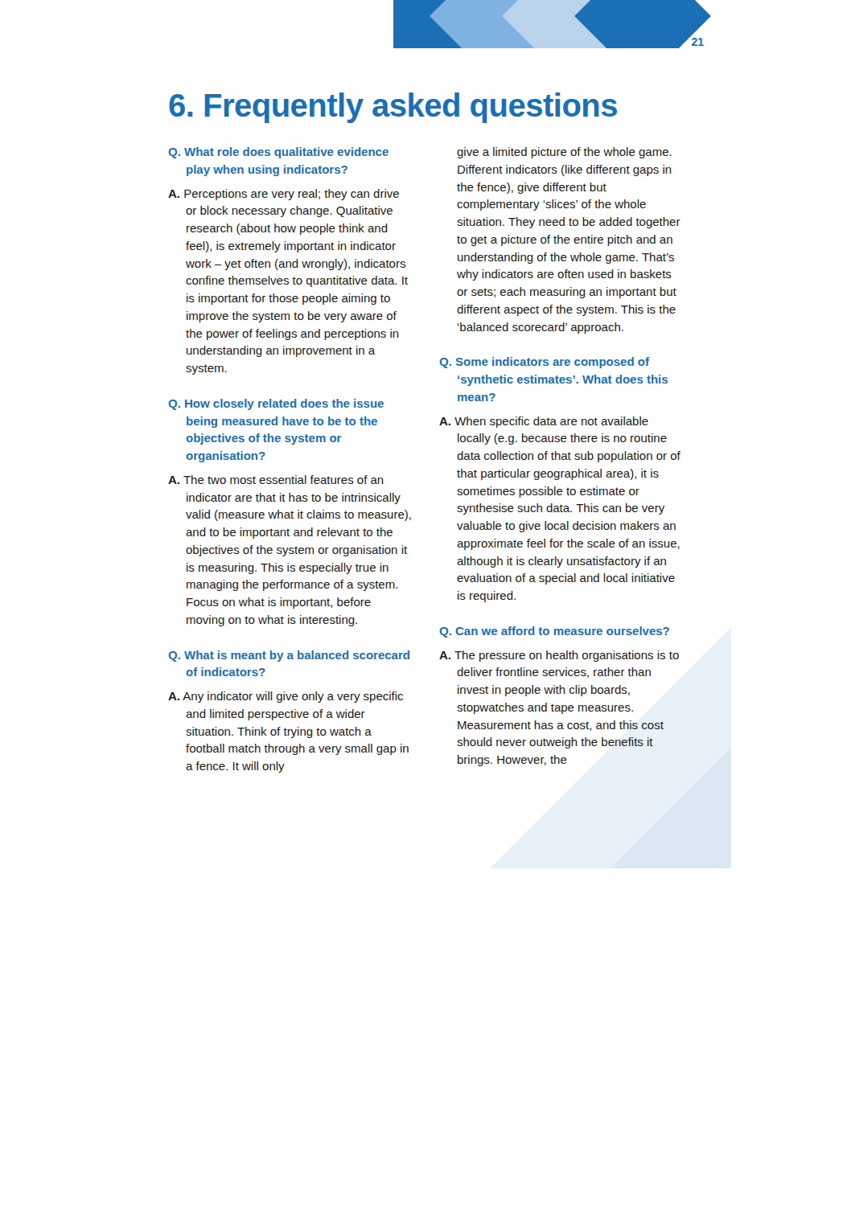21
6. Frequently asked questions
Q. What role does qualitative evidence play when using indicators?
A. Perceptions are very real; they can drive or block necessary change. Qualitative research (about how people think and feel), is extremely important in indicator work – yet often (and wrongly), indicators confine themselves to quantitative data. It is important for those people aiming to improve the system to be very aware of the power of feelings and perceptions in understanding an improvement in a system.
Q. How closely related does the issue being measured have to be to the objectives of the system or organisation?
A. The two most essential features of an indicator are that it has to be intrinsically valid (measure what it claims to measure), and to be important and relevant to the objectives of the system or organisation it is measuring. This is especially true in managing the performance of a system. Focus on what is important, before moving on to what is interesting.
Q. What is meant by a balanced scorecard of indicators?
A. Any indicator will give only a very specific and limited perspective of a wider situation. Think of trying to watch a football match through a very small gap in a fence. It will only
give a limited picture of the whole game. Different indicators (like different gaps in the fence), give different but complementary ‘slices’ of the whole situation. They need to be added together to get a picture of the entire pitch and an understanding of the whole game. That’s why indicators are often used in baskets or sets; each measuring an important but different aspect of the system. This is the ‘balanced scorecard’ approach.
Q. Some indicators are composed of ‘synthetic estimates’. What does this mean?
A. When specific data are not available locally (e.g. because there is no routine data collection of that sub population or of that particular geographical area), it is sometimes possible to estimate or synthesise such data. This can be very valuable to give local decision makers an approximate feel for the scale of an issue, although it is clearly unsatisfactory if an evaluation of a special and local initiative is required.
Q. Can we afford to measure ourselves?
A. The pressure on health organisations is to deliver frontline services, rather than invest in people with clip boards, stopwatches and tape measures. Measurement has a cost, and this cost should never outweigh the benefits it brings. However, the